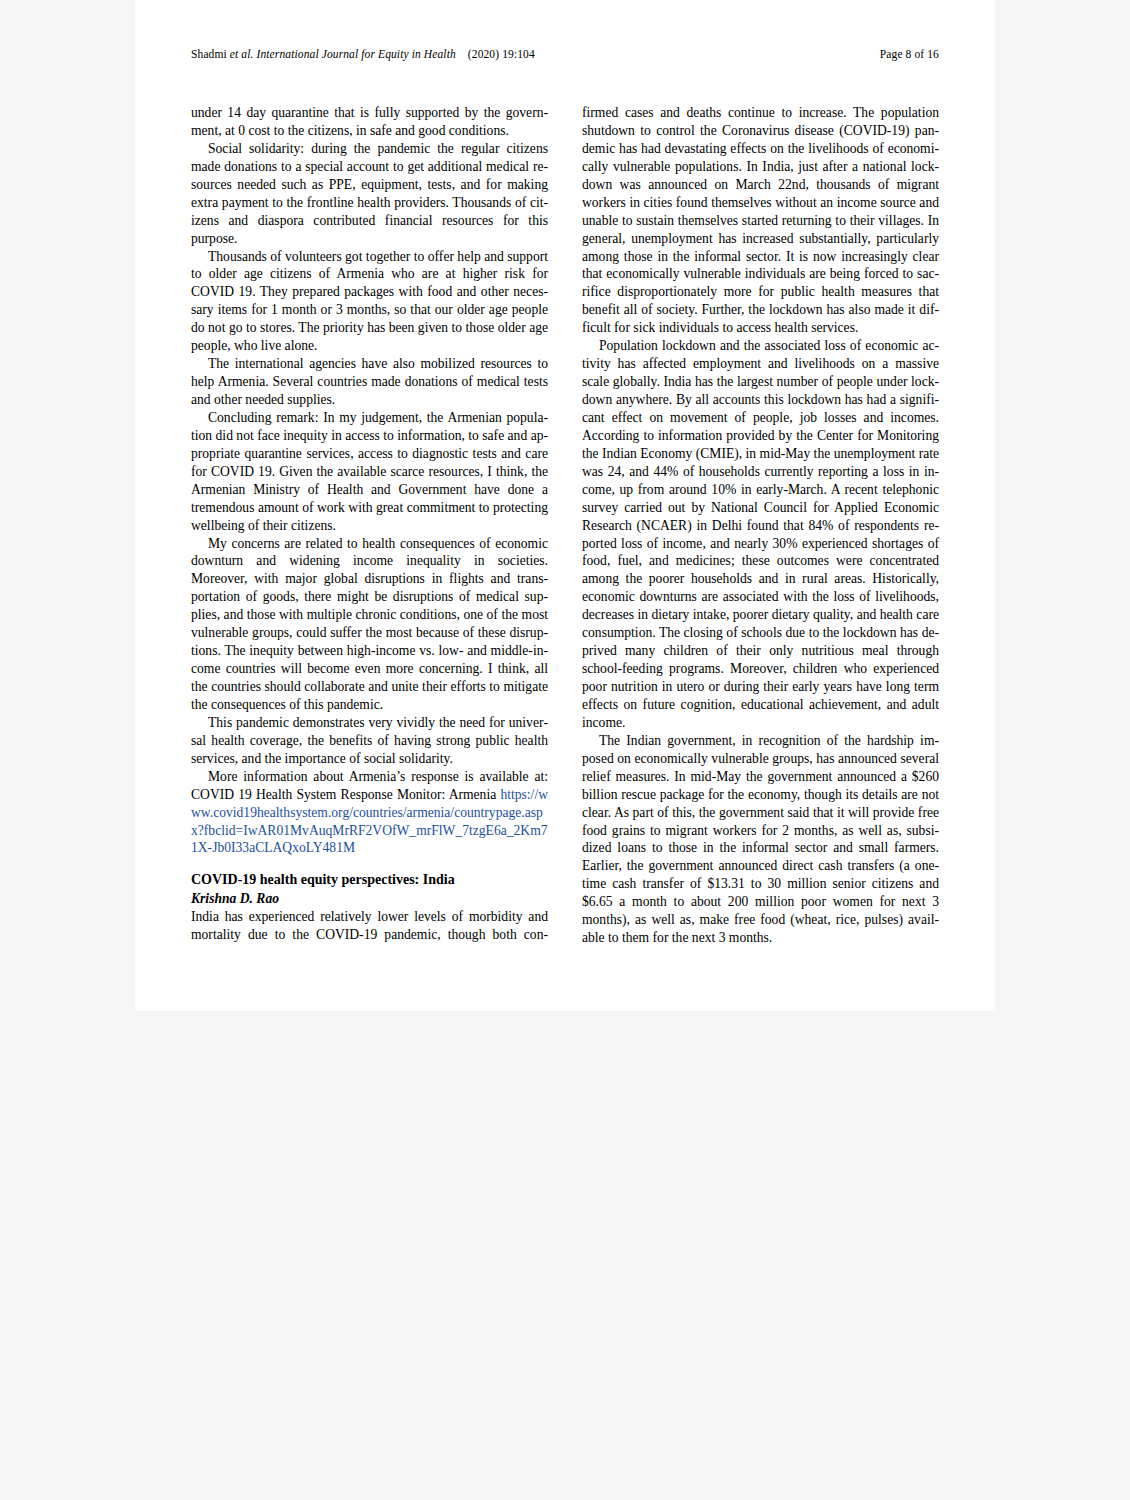Shadmi et al. International Journal for Equity in Health (2020) 19:104
Page 8 of 16
under 14 day quarantine that is fully supported by the government, at 0 cost to the citizens, in safe and good conditions.
Social solidarity: during the pandemic the regular citizens made donations to a special account to get additional medical resources needed such as PPE, equipment, tests, and for making extra payment to the frontline health providers. Thousands of citizens and diaspora contributed financial resources for this purpose.
Thousands of volunteers got together to offer help and support to older age citizens of Armenia who are at higher risk for COVID 19. They prepared packages with food and other necessary items for 1 month or 3 months, so that our older age people do not go to stores. The priority has been given to those older age people, who live alone.
The international agencies have also mobilized resources to help Armenia. Several countries made donations of medical tests and other needed supplies.
Concluding remark: In my judgement, the Armenian population did not face inequity in access to information, to safe and appropriate quarantine services, access to diagnostic tests and care for COVID 19. Given the available scarce resources, I think, the Armenian Ministry of Health and Government have done a tremendous amount of work with great commitment to protecting wellbeing of their citizens.
My concerns are related to health consequences of economic downturn and widening income inequality in societies. Moreover, with major global disruptions in flights and transportation of goods, there might be disruptions of medical supplies, and those with multiple chronic conditions, one of the most vulnerable groups, could suffer the most because of these disruptions. The inequity between high-income vs. low- and middle-income countries will become even more concerning. I think, all the countries should collaborate and unite their efforts to mitigate the consequences of this pandemic.
This pandemic demonstrates very vividly the need for universal health coverage, the benefits of having strong public health services, and the importance of social solidarity.
More information about Armenia’s response is available at: COVID 19 Health System Response Monitor: Armenia https://www.covid19healthsystem.org/countries/armenia/countrypage.aspx?fbclid=IwAR01MvAuqMrRF2VOfW_mrFlW_7tzgE6a_2Km71X-Jb0I33aCLAQxoLY481M
COVID-19 health equity perspectives: India
Krishna D. Rao
India has experienced relatively lower levels of morbidity and mortality due to the COVID-19 pandemic, though both confirmed cases and deaths continue to increase. The population shutdown to control the Coronavirus disease (COVID-19) pandemic has had devastating effects on the livelihoods of economically vulnerable populations. In India, just after a national lockdown was announced on March 22nd, thousands of migrant workers in cities found themselves without an income source and unable to sustain themselves started returning to their villages. In general, unemployment has increased substantially, particularly among those in the informal sector. It is now increasingly clear that economically vulnerable individuals are being forced to sacrifice disproportionately more for public health measures that benefit all of society. Further, the lockdown has also made it difficult for sick individuals to access health services.
Population lockdown and the associated loss of economic activity has affected employment and livelihoods on a massive scale globally. India has the largest number of people under lockdown anywhere. By all accounts this lockdown has had a significant effect on movement of people, job losses and incomes. According to information provided by the Center for Monitoring the Indian Economy (CMIE), in mid-May the unemployment rate was 24, and 44% of households currently reporting a loss in income, up from around 10% in early-March. A recent telephonic survey carried out by National Council for Applied Economic Research (NCAER) in Delhi found that 84% of respondents reported loss of income, and nearly 30% experienced shortages of food, fuel, and medicines; these outcomes were concentrated among the poorer households and in rural areas. Historically, economic downturns are associated with the loss of livelihoods, decreases in dietary intake, poorer dietary quality, and health care consumption. The closing of schools due to the lockdown has deprived many children of their only nutritious meal through school-feeding programs. Moreover, children who experienced poor nutrition in utero or during their early years have long term effects on future cognition, educational achievement, and adult income.
The Indian government, in recognition of the hardship imposed on economically vulnerable groups, has announced several relief measures. In mid-May the government announced a $260 billion rescue package for the economy, though its details are not clear. As part of this, the government said that it will provide free food grains to migrant workers for 2 months, as well as, subsidized loans to those in the informal sector and small farmers. Earlier, the government announced direct cash transfers (a one-time cash transfer of $13.31 to 30 million senior citizens and $6.65 a month to about 200 million poor women for next 3 months), as well as, make free food (wheat, rice, pulses) available to them for the next 3 months.